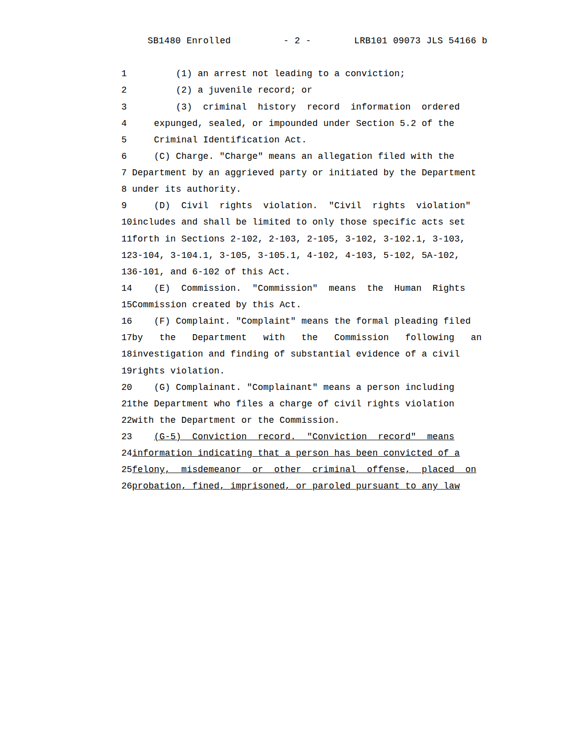SB1480 Enrolled - 2 - LRB101 09073 JLS 54166 b
| 1 | (1) an arrest not leading to a conviction; |
| 2 | (2) a juvenile record; or |
| 3 | (3) criminal history record information ordered |
| 4 | expunged, sealed, or impounded under Section 5.2 of the |
| 5 | Criminal Identification Act. |
| 6 | (C) Charge. "Charge" means an allegation filed with the |
| 7 | Department by an aggrieved party or initiated by the Department |
| 8 | under its authority. |
| 9 | (D) Civil rights violation. "Civil rights violation" |
| 10 | includes and shall be limited to only those specific acts set |
| 11 | forth in Sections 2-102, 2-103, 2-105, 3-102, 3-102.1, 3-103, |
| 12 | 3-104, 3-104.1, 3-105, 3-105.1, 4-102, 4-103, 5-102, 5A-102, |
| 13 | 6-101, and 6-102 of this Act. |
| 14 | (E) Commission. "Commission" means the Human Rights |
| 15 | Commission created by this Act. |
| 16 | (F) Complaint. "Complaint" means the formal pleading filed |
| 17 | by the Department with the Commission following an |
| 18 | investigation and finding of substantial evidence of a civil |
| 19 | rights violation. |
| 20 | (G) Complainant. "Complainant" means a person including |
| 21 | the Department who files a charge of civil rights violation |
| 22 | with the Department or the Commission. |
| 23 | (G-5) Conviction record. "Conviction record" means |
| 24 | information indicating that a person has been convicted of a |
| 25 | felony, misdemeanor or other criminal offense, placed on |
| 26 | probation, fined, imprisoned, or paroled pursuant to any law |